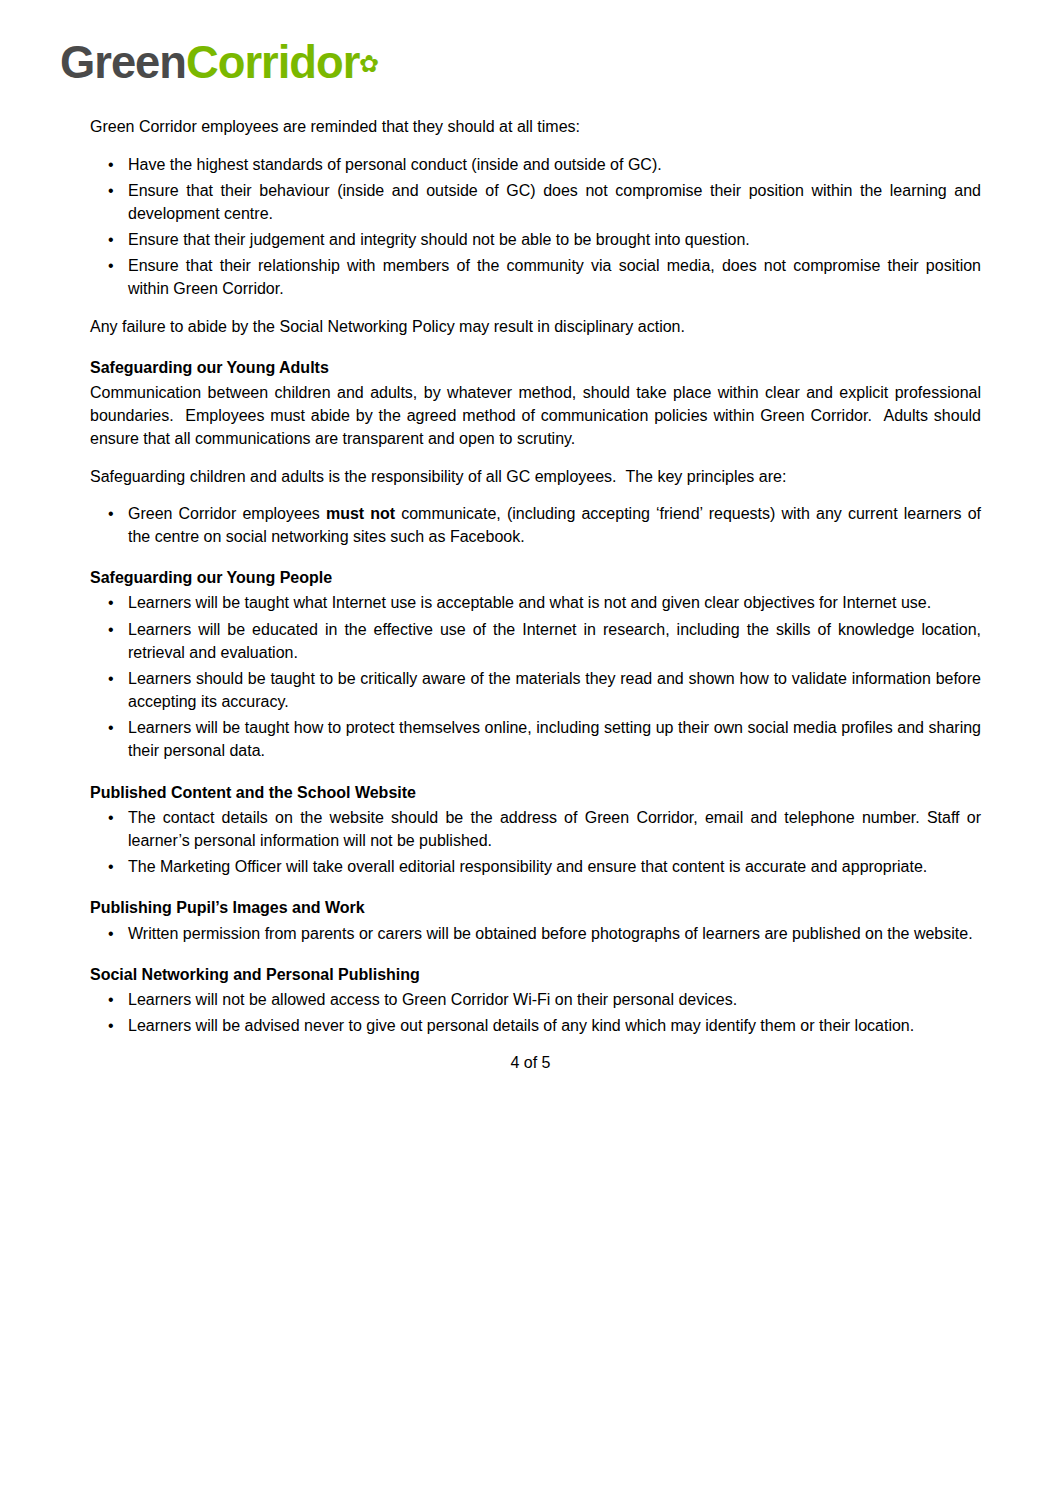Green Corridor✿
Green Corridor employees are reminded that they should at all times:
Have the highest standards of personal conduct (inside and outside of GC).
Ensure that their behaviour (inside and outside of GC) does not compromise their position within the learning and development centre.
Ensure that their judgement and integrity should not be able to be brought into question.
Ensure that their relationship with members of the community via social media, does not compromise their position within Green Corridor.
Any failure to abide by the Social Networking Policy may result in disciplinary action.
Safeguarding our Young Adults
Communication between children and adults, by whatever method, should take place within clear and explicit professional boundaries. Employees must abide by the agreed method of communication policies within Green Corridor. Adults should ensure that all communications are transparent and open to scrutiny.
Safeguarding children and adults is the responsibility of all GC employees. The key principles are:
Green Corridor employees must not communicate, (including accepting ‘friend’ requests) with any current learners of the centre on social networking sites such as Facebook.
Safeguarding our Young People
Learners will be taught what Internet use is acceptable and what is not and given clear objectives for Internet use.
Learners will be educated in the effective use of the Internet in research, including the skills of knowledge location, retrieval and evaluation.
Learners should be taught to be critically aware of the materials they read and shown how to validate information before accepting its accuracy.
Learners will be taught how to protect themselves online, including setting up their own social media profiles and sharing their personal data.
Published Content and the School Website
The contact details on the website should be the address of Green Corridor, email and telephone number. Staff or learner’s personal information will not be published.
The Marketing Officer will take overall editorial responsibility and ensure that content is accurate and appropriate.
Publishing Pupil’s Images and Work
Written permission from parents or carers will be obtained before photographs of learners are published on the website.
Social Networking and Personal Publishing
Learners will not be allowed access to Green Corridor Wi-Fi on their personal devices.
Learners will be advised never to give out personal details of any kind which may identify them or their location.
4 of 5